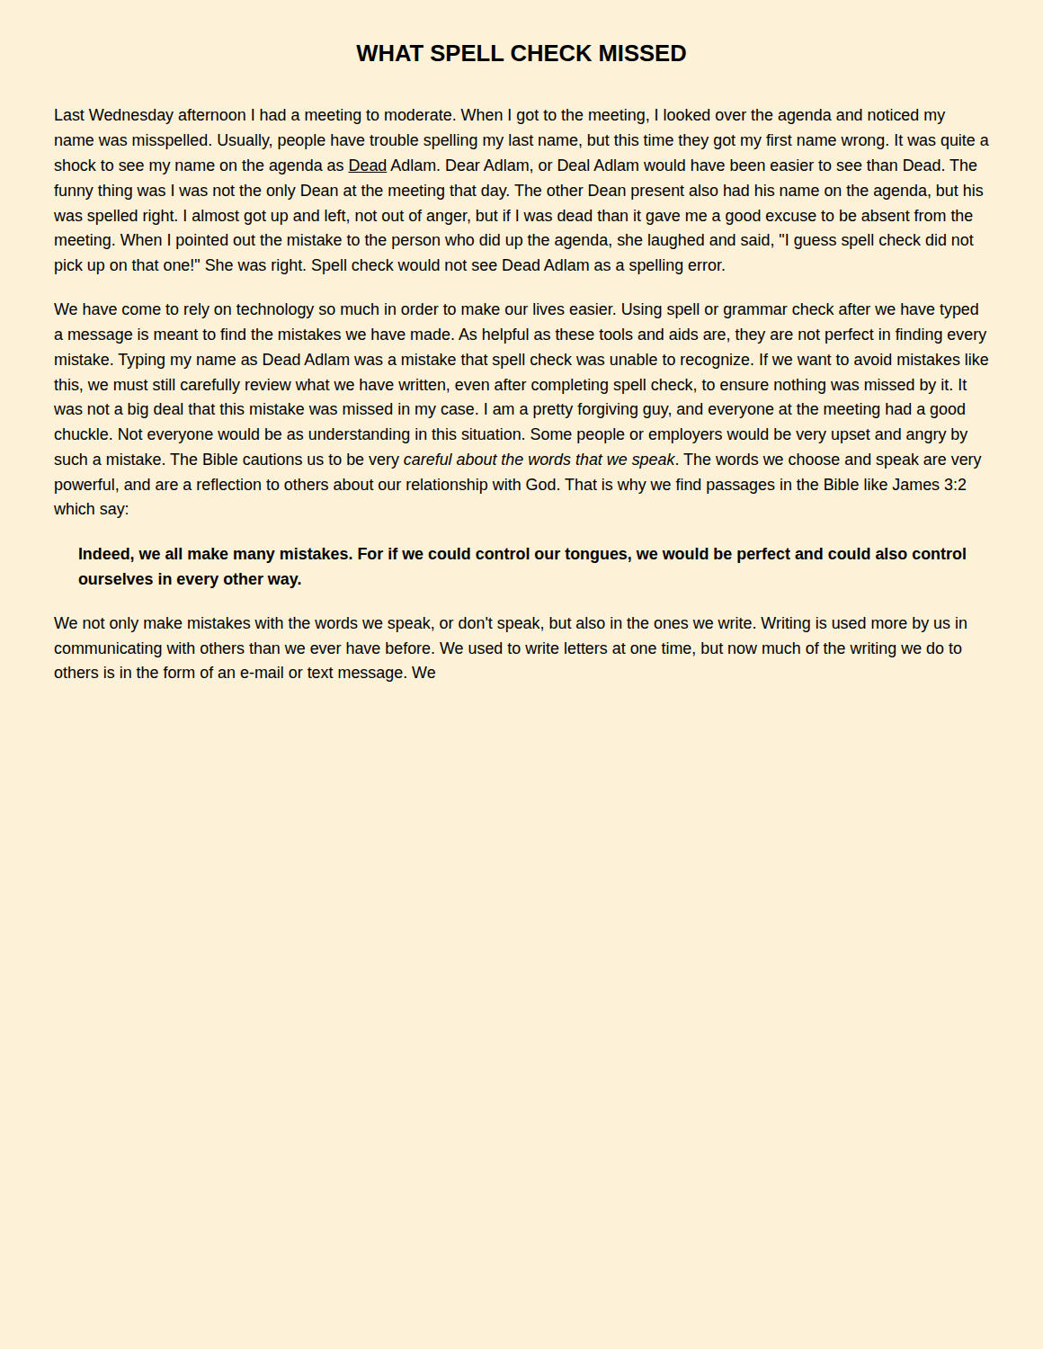WHAT SPELL CHECK MISSED
Last Wednesday afternoon I had a meeting to moderate. When I got to the meeting, I looked over the agenda and noticed my name was misspelled. Usually, people have trouble spelling my last name, but this time they got my first name wrong. It was quite a shock to see my name on the agenda as Dead Adlam. Dear Adlam, or Deal Adlam would have been easier to see than Dead. The funny thing was I was not the only Dean at the meeting that day. The other Dean present also had his name on the agenda, but his was spelled right. I almost got up and left, not out of anger, but if I was dead than it gave me a good excuse to be absent from the meeting. When I pointed out the mistake to the person who did up the agenda, she laughed and said, "I guess spell check did not pick up on that one!" She was right. Spell check would not see Dead Adlam as a spelling error.
We have come to rely on technology so much in order to make our lives easier. Using spell or grammar check after we have typed a message is meant to find the mistakes we have made. As helpful as these tools and aids are, they are not perfect in finding every mistake. Typing my name as Dead Adlam was a mistake that spell check was unable to recognize. If we want to avoid mistakes like this, we must still carefully review what we have written, even after completing spell check, to ensure nothing was missed by it. It was not a big deal that this mistake was missed in my case. I am a pretty forgiving guy, and everyone at the meeting had a good chuckle. Not everyone would be as understanding in this situation. Some people or employers would be very upset and angry by such a mistake. The Bible cautions us to be very careful about the words that we speak. The words we choose and speak are very powerful, and are a reflection to others about our relationship with God. That is why we find passages in the Bible like James 3:2 which say:
Indeed, we all make many mistakes. For if we could control our tongues, we would be perfect and could also control ourselves in every other way.
We not only make mistakes with the words we speak, or don't speak, but also in the ones we write. Writing is used more by us in communicating with others than we ever have before. We used to write letters at one time, but now much of the writing we do to others is in the form of an e-mail or text message. We